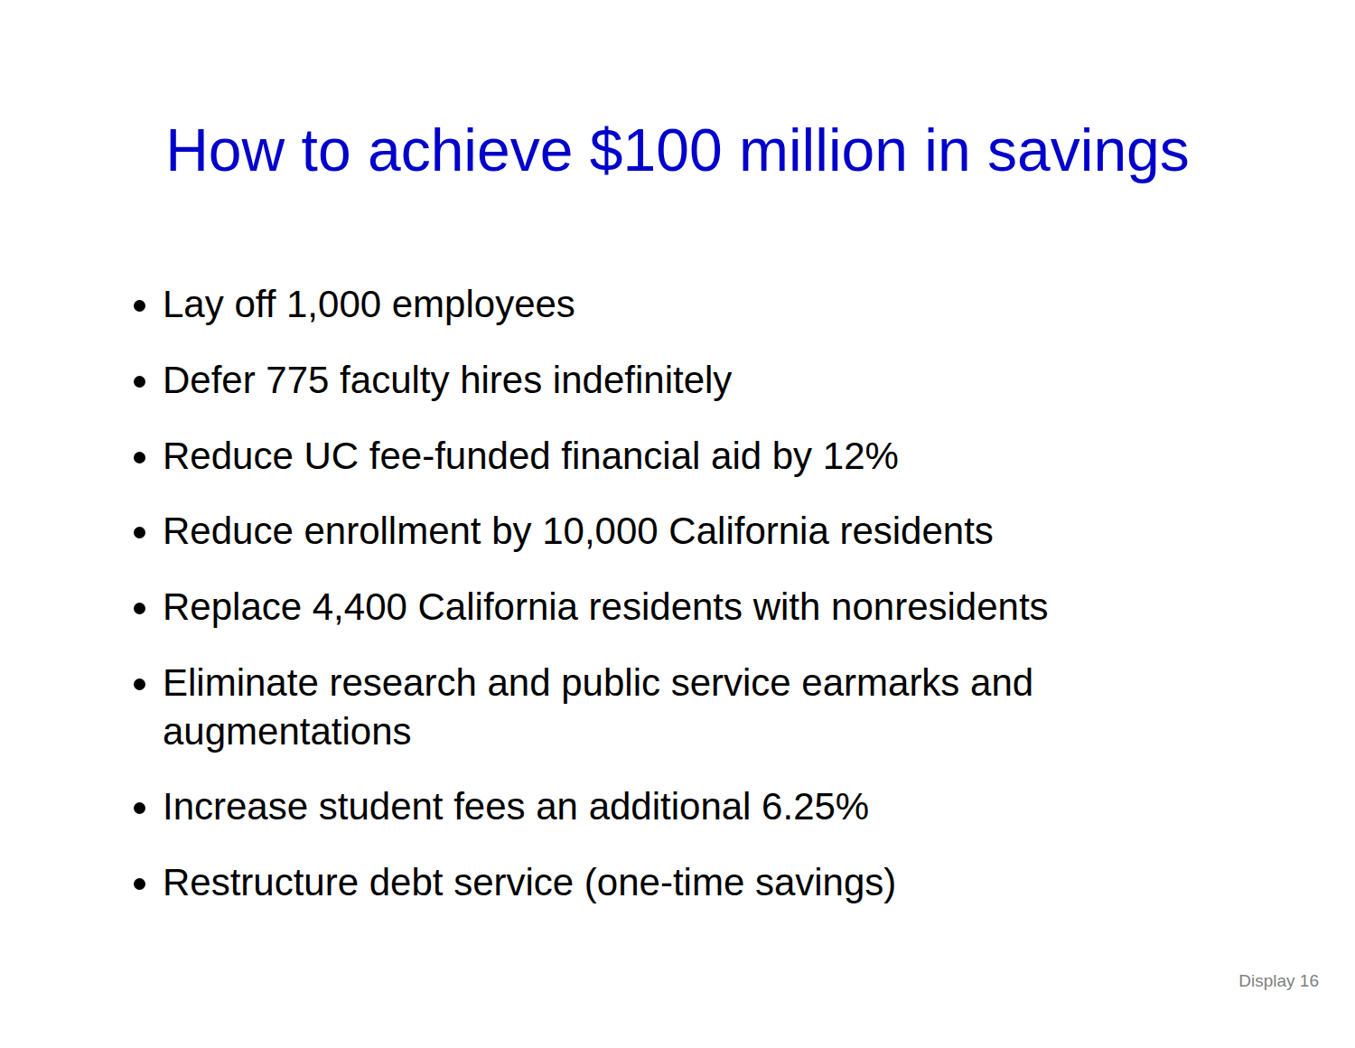How to achieve $100 million in savings
Lay off 1,000 employees
Defer 775 faculty hires indefinitely
Reduce UC fee-funded financial aid by 12%
Reduce enrollment by 10,000 California residents
Replace 4,400 California residents with nonresidents
Eliminate research and public service earmarks and augmentations
Increase student fees an additional 6.25%
Restructure debt service (one-time savings)
Display 16